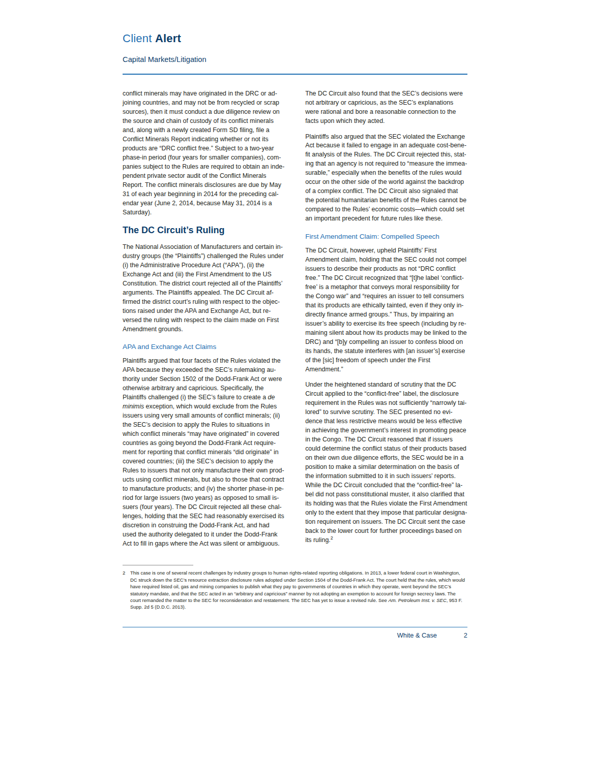Client Alert
Capital Markets/Litigation
conflict minerals may have originated in the DRC or adjoining countries, and may not be from recycled or scrap sources), then it must conduct a due diligence review on the source and chain of custody of its conflict minerals and, along with a newly created Form SD filing, file a Conflict Minerals Report indicating whether or not its products are “DRC conflict free.” Subject to a two-year phase-in period (four years for smaller companies), companies subject to the Rules are required to obtain an independent private sector audit of the Conflict Minerals Report. The conflict minerals disclosures are due by May 31 of each year beginning in 2014 for the preceding calendar year (June 2, 2014, because May 31, 2014 is a Saturday).
The DC Circuit’s Ruling
The National Association of Manufacturers and certain industry groups (the “Plaintiffs”) challenged the Rules under (i) the Administrative Procedure Act (“APA”), (ii) the Exchange Act and (iii) the First Amendment to the US Constitution. The district court rejected all of the Plaintiffs’ arguments. The Plaintiffs appealed. The DC Circuit affirmed the district court’s ruling with respect to the objections raised under the APA and Exchange Act, but reversed the ruling with respect to the claim made on First Amendment grounds.
APA and Exchange Act Claims
Plaintiffs argued that four facets of the Rules violated the APA because they exceeded the SEC’s rulemaking authority under Section 1502 of the Dodd-Frank Act or were otherwise arbitrary and capricious. Specifically, the Plaintiffs challenged (i) the SEC’s failure to create a de minimis exception, which would exclude from the Rules issuers using very small amounts of conflict minerals; (ii) the SEC’s decision to apply the Rules to situations in which conflict minerals “may have originated” in covered countries as going beyond the Dodd-Frank Act requirement for reporting that conflict minerals “did originate” in covered countries; (iii) the SEC’s decision to apply the Rules to issuers that not only manufacture their own products using conflict minerals, but also to those that contract to manufacture products; and (iv) the shorter phase-in period for large issuers (two years) as opposed to small issuers (four years). The DC Circuit rejected all these challenges, holding that the SEC had reasonably exercised its discretion in construing the Dodd-Frank Act, and had used the authority delegated to it under the Dodd-Frank Act to fill in gaps where the Act was silent or ambiguous. The DC Circuit also found that the SEC’s decisions were not arbitrary or capricious, as the SEC’s explanations were rational and bore a reasonable connection to the facts upon which they acted.
Plaintiffs also argued that the SEC violated the Exchange Act because it failed to engage in an adequate cost-benefit analysis of the Rules. The DC Circuit rejected this, stating that an agency is not required to “measure the immeasurable,” especially when the benefits of the rules would occur on the other side of the world against the backdrop of a complex conflict. The DC Circuit also signaled that the potential humanitarian benefits of the Rules cannot be compared to the Rules’ economic costs—which could set an important precedent for future rules like these.
First Amendment Claim: Compelled Speech
The DC Circuit, however, upheld Plaintiffs’ First Amendment claim, holding that the SEC could not compel issuers to describe their products as not “DRC conflict free.” The DC Circuit recognized that “[t]he label ‘conflict-free’ is a metaphor that conveys moral responsibility for the Congo war” and “requires an issuer to tell consumers that its products are ethically tainted, even if they only indirectly finance armed groups.” Thus, by impairing an issuer’s ability to exercise its free speech (including by remaining silent about how its products may be linked to the DRC) and “[b]y compelling an issuer to confess blood on its hands, the statute interferes with [an issuer’s] exercise of the [sic] freedom of speech under the First Amendment.”
Under the heightened standard of scrutiny that the DC Circuit applied to the “conflict-free” label, the disclosure requirement in the Rules was not sufficiently “narrowly tailored” to survive scrutiny. The SEC presented no evidence that less restrictive means would be less effective in achieving the government’s interest in promoting peace in the Congo. The DC Circuit reasoned that if issuers could determine the conflict status of their products based on their own due diligence efforts, the SEC would be in a position to make a similar determination on the basis of the information submitted to it in such issuers’ reports. While the DC Circuit concluded that the “conflict-free” label did not pass constitutional muster, it also clarified that its holding was that the Rules violate the First Amendment only to the extent that they impose that particular designation requirement on issuers. The DC Circuit sent the case back to the lower court for further proceedings based on its ruling.2
2
This case is one of several recent challenges by industry groups to human rights-related reporting obligations. In 2013, a lower federal court in Washington, DC struck down the SEC’s resource extraction disclosure rules adopted under Section 1504 of the Dodd-Frank Act. The court held that the rules, which would have required listed oil, gas and mining companies to publish what they pay to governments of countries in which they operate, went beyond the SEC’s statutory mandate, and that the SEC acted in an “arbitrary and capricious” manner by not adopting an exemption to account for foreign secrecy laws. The court remanded the matter to the SEC for reconsideration and restatement. The SEC has yet to issue a revised rule. See Am. Petroleum Inst. v. SEC, 953 F. Supp. 2d 5 (D.D.C. 2013).
White & Case 2